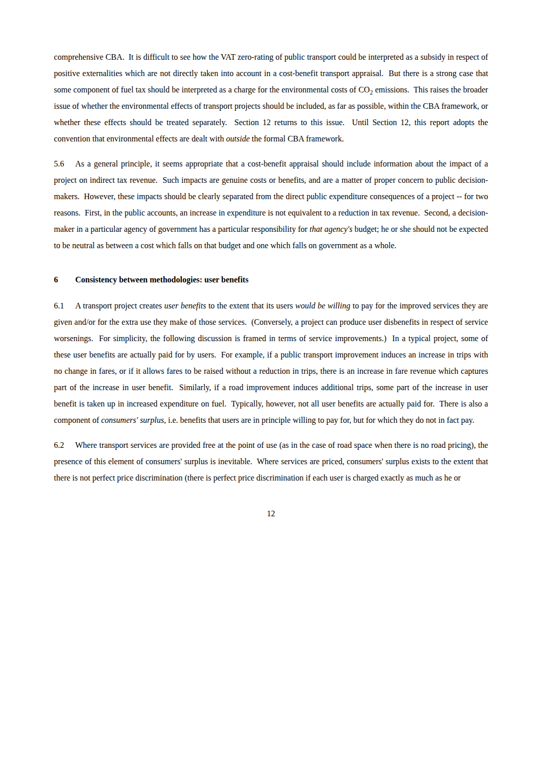comprehensive CBA. It is difficult to see how the VAT zero-rating of public transport could be interpreted as a subsidy in respect of positive externalities which are not directly taken into account in a cost-benefit transport appraisal. But there is a strong case that some component of fuel tax should be interpreted as a charge for the environmental costs of CO2 emissions. This raises the broader issue of whether the environmental effects of transport projects should be included, as far as possible, within the CBA framework, or whether these effects should be treated separately. Section 12 returns to this issue. Until Section 12, this report adopts the convention that environmental effects are dealt with outside the formal CBA framework.
5.6 As a general principle, it seems appropriate that a cost-benefit appraisal should include information about the impact of a project on indirect tax revenue. Such impacts are genuine costs or benefits, and are a matter of proper concern to public decision-makers. However, these impacts should be clearly separated from the direct public expenditure consequences of a project -- for two reasons. First, in the public accounts, an increase in expenditure is not equivalent to a reduction in tax revenue. Second, a decision-maker in a particular agency of government has a particular responsibility for that agency's budget; he or she should not be expected to be neutral as between a cost which falls on that budget and one which falls on government as a whole.
6 Consistency between methodologies: user benefits
6.1 A transport project creates user benefits to the extent that its users would be willing to pay for the improved services they are given and/or for the extra use they make of those services. (Conversely, a project can produce user disbenefits in respect of service worsenings. For simplicity, the following discussion is framed in terms of service improvements.) In a typical project, some of these user benefits are actually paid for by users. For example, if a public transport improvement induces an increase in trips with no change in fares, or if it allows fares to be raised without a reduction in trips, there is an increase in fare revenue which captures part of the increase in user benefit. Similarly, if a road improvement induces additional trips, some part of the increase in user benefit is taken up in increased expenditure on fuel. Typically, however, not all user benefits are actually paid for. There is also a component of consumers' surplus, i.e. benefits that users are in principle willing to pay for, but for which they do not in fact pay.
6.2 Where transport services are provided free at the point of use (as in the case of road space when there is no road pricing), the presence of this element of consumers' surplus is inevitable. Where services are priced, consumers' surplus exists to the extent that there is not perfect price discrimination (there is perfect price discrimination if each user is charged exactly as much as he or
12